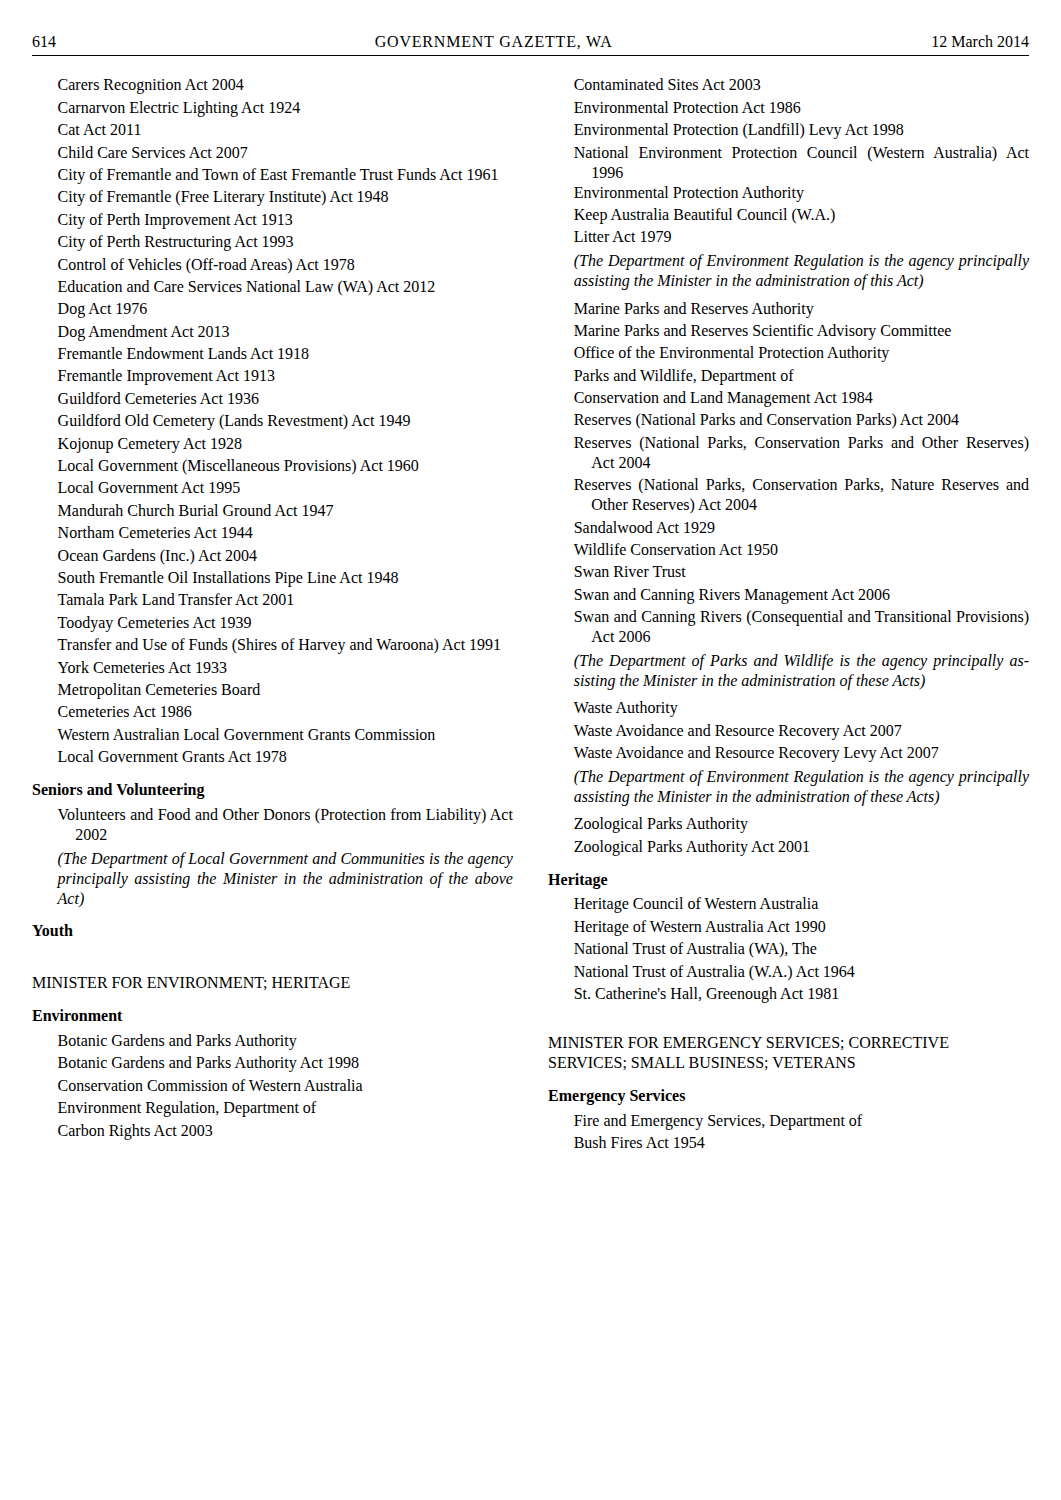614 GOVERNMENT GAZETTE, WA 12 March 2014
Carers Recognition Act 2004
Carnarvon Electric Lighting Act 1924
Cat Act 2011
Child Care Services Act 2007
City of Fremantle and Town of East Fremantle Trust Funds Act 1961
City of Fremantle (Free Literary Institute) Act 1948
City of Perth Improvement Act 1913
City of Perth Restructuring Act 1993
Control of Vehicles (Off-road Areas) Act 1978
Education and Care Services National Law (WA) Act 2012
Dog Act 1976
Dog Amendment Act 2013
Fremantle Endowment Lands Act 1918
Fremantle Improvement Act 1913
Guildford Cemeteries Act 1936
Guildford Old Cemetery (Lands Revestment) Act 1949
Kojonup Cemetery Act 1928
Local Government (Miscellaneous Provisions) Act 1960
Local Government Act 1995
Mandurah Church Burial Ground Act 1947
Northam Cemeteries Act 1944
Ocean Gardens (Inc.) Act 2004
South Fremantle Oil Installations Pipe Line Act 1948
Tamala Park Land Transfer Act 2001
Toodyay Cemeteries Act 1939
Transfer and Use of Funds (Shires of Harvey and Waroona) Act 1991
York Cemeteries Act 1933
Metropolitan Cemeteries Board
Cemeteries Act 1986
Western Australian Local Government Grants Commission
Local Government Grants Act 1978
Seniors and Volunteering
Volunteers and Food and Other Donors (Protection from Liability) Act 2002
(The Department of Local Government and Communities is the agency principally assisting the Minister in the administration of the above Act)
Youth
MINISTER FOR ENVIRONMENT; HERITAGE
Environment
Botanic Gardens and Parks Authority
Botanic Gardens and Parks Authority Act 1998
Conservation Commission of Western Australia
Environment Regulation, Department of
Carbon Rights Act 2003
Contaminated Sites Act 2003
Environmental Protection Act 1986
Environmental Protection (Landfill) Levy Act 1998
National Environment Protection Council (Western Australia) Act 1996
Environmental Protection Authority
Keep Australia Beautiful Council (W.A.)
Litter Act 1979
(The Department of Environment Regulation is the agency principally assisting the Minister in the administration of this Act)
Marine Parks and Reserves Authority
Marine Parks and Reserves Scientific Advisory Committee
Office of the Environmental Protection Authority
Parks and Wildlife, Department of
Conservation and Land Management Act 1984
Reserves (National Parks and Conservation Parks) Act 2004
Reserves (National Parks, Conservation Parks and Other Reserves) Act 2004
Reserves (National Parks, Conservation Parks, Nature Reserves and Other Reserves) Act 2004
Sandalwood Act 1929
Wildlife Conservation Act 1950
Swan River Trust
Swan and Canning Rivers Management Act 2006
Swan and Canning Rivers (Consequential and Transitional Provisions) Act 2006
(The Department of Parks and Wildlife is the agency principally assisting the Minister in the administration of these Acts)
Waste Authority
Waste Avoidance and Resource Recovery Act 2007
Waste Avoidance and Resource Recovery Levy Act 2007
(The Department of Environment Regulation is the agency principally assisting the Minister in the administration of these Acts)
Zoological Parks Authority
Zoological Parks Authority Act 2001
Heritage
Heritage Council of Western Australia
Heritage of Western Australia Act 1990
National Trust of Australia (WA), The
National Trust of Australia (W.A.) Act 1964
St. Catherine's Hall, Greenough Act 1981
MINISTER FOR EMERGENCY SERVICES; CORRECTIVE SERVICES; SMALL BUSINESS; VETERANS
Emergency Services
Fire and Emergency Services, Department of
Bush Fires Act 1954